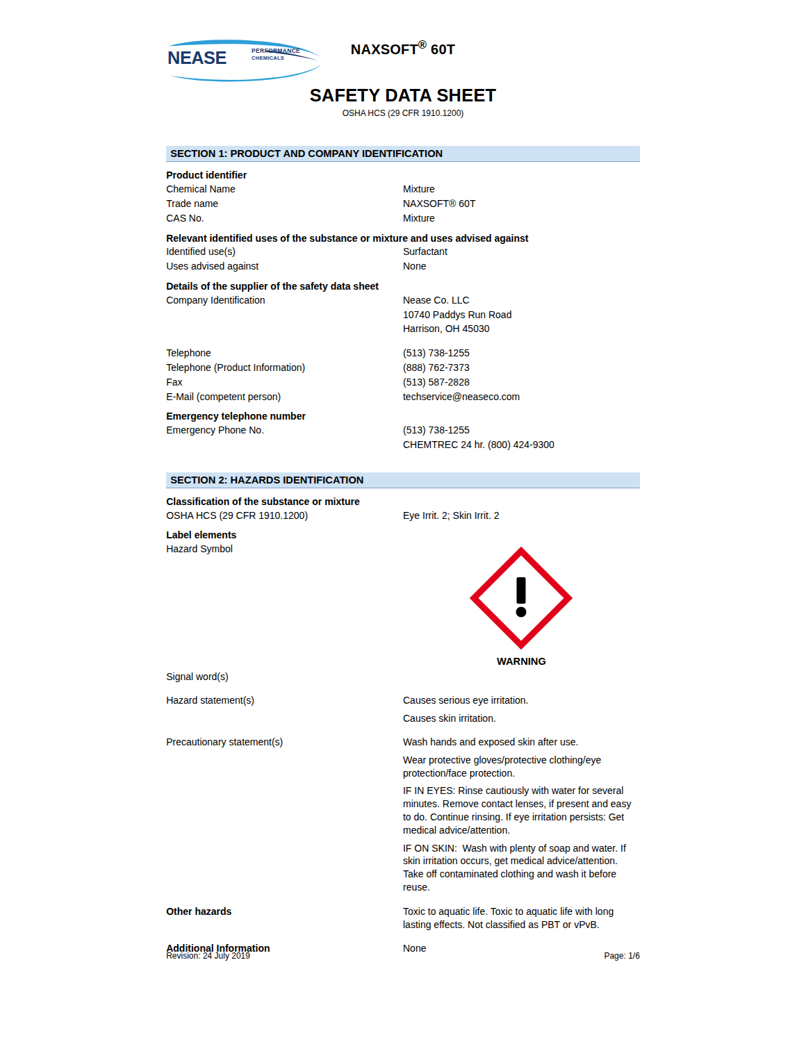NEASE
PERFORMANCE
CHEMICALS
NAXSOFT® 60T
SAFETY DATA SHEET
OSHA HCS (29 CFR 1910.1200)
SECTION 1: PRODUCT AND COMPANY IDENTIFICATION
Product identifier
| Chemical Name | Mixture |
| Trade name | NAXSOFT® 60T |
| CAS No. | Mixture |
Relevant identified uses of the substance or mixture and uses advised against
| Identified use(s) | Surfactant |
| Uses advised against | None |
Details of the supplier of the safety data sheet
| Company Identification | Nease Co. LLC |
| | 10740 Paddys Run Road |
| | Harrison, OH 45030 |
| Telephone | (513) 738-1255 |
| Telephone (Product Information) | (888) 762-7373 |
| Fax | (513) 587-2828 |
| E-Mail (competent person) | techservice@neaseco.com |
Emergency telephone number
| Emergency Phone No. | (513) 738-1255 |
| | CHEMTREC 24 hr. (800) 424-9300 |
SECTION 2: HAZARDS IDENTIFICATION
Classification of the substance or mixture
| OSHA HCS (29 CFR 1910.1200) | Eye Irrit. 2; Skin Irrit. 2 |
Label elements
| Hazard Symbol | WARNING |
| Signal word(s) | |
| Hazard statement(s) | Causes serious eye irritation. Causes skin irritation. |
| Precautionary statement(s) | Wash hands and exposed skin after use. Wear protective gloves/protective clothing/eye protection/face protection. IF IN EYES: Rinse cautiously with water for several minutes. Remove contact lenses, if present and easy to do. Continue rinsing. If eye irritation persists: Get medical advice/attention. IF ON SKIN: Wash with plenty of soap and water. If skin irritation occurs, get medical advice/attention. Take off contaminated clothing and wash it before reuse. |
| Other hazards | Toxic to aquatic life. Toxic to aquatic life with long lasting effects. Not classified as PBT or vPvB. |
| Additional Information | None |
Revision: 24 July 2019
Page: 1/6